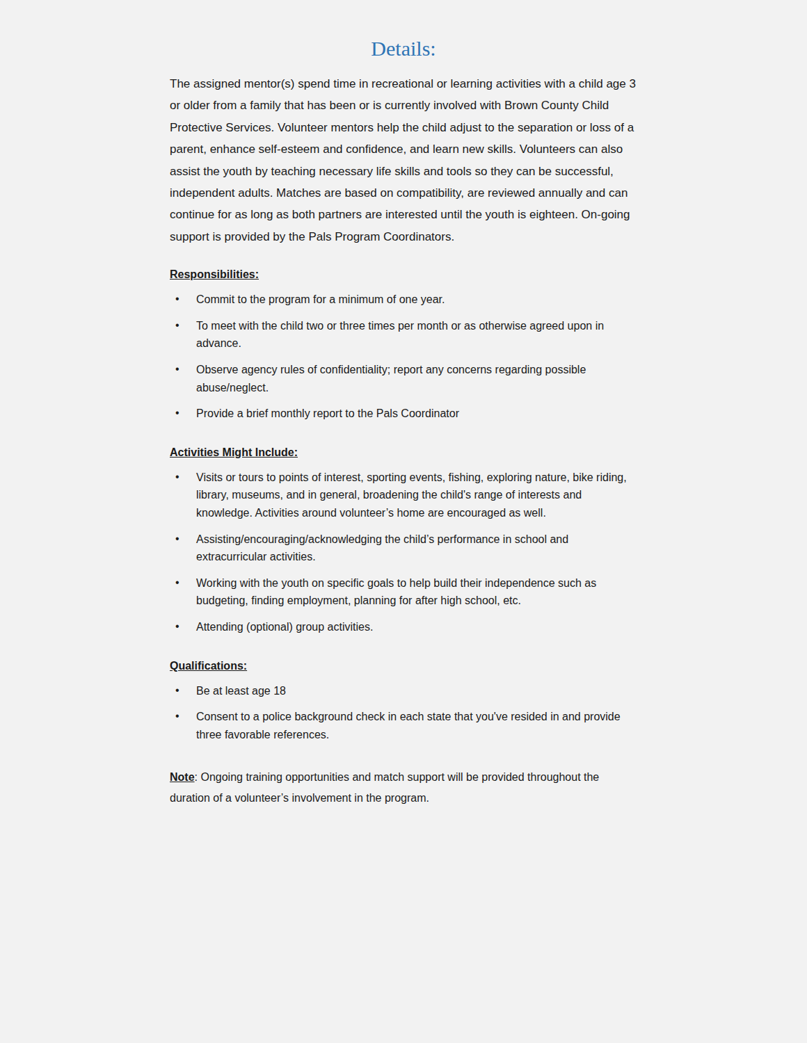Details:
The assigned mentor(s) spend time in recreational or learning activities with a child age 3 or older from a family that has been or is currently involved with Brown County Child Protective Services. Volunteer mentors help the child adjust to the separation or loss of a parent, enhance self-esteem and confidence, and learn new skills. Volunteers can also assist the youth by teaching necessary life skills and tools so they can be successful, independent adults. Matches are based on compatibility, are reviewed annually and can continue for as long as both partners are interested until the youth is eighteen. On-going support is provided by the Pals Program Coordinators.
Responsibilities:
Commit to the program for a minimum of one year.
To meet with the child two or three times per month or as otherwise agreed upon in advance.
Observe agency rules of confidentiality; report any concerns regarding possible abuse/neglect.
Provide a brief monthly report to the Pals Coordinator
Activities Might Include:
Visits or tours to points of interest, sporting events, fishing, exploring nature, bike riding, library, museums, and in general, broadening the child's range of interests and knowledge. Activities around volunteer’s home are encouraged as well.
Assisting/encouraging/acknowledging the child’s performance in school and extracurricular activities.
Working with the youth on specific goals to help build their independence such as budgeting, finding employment, planning for after high school, etc.
Attending (optional) group activities.
Qualifications:
Be at least age 18
Consent to a police background check in each state that you've resided in and provide three favorable references.
Note: Ongoing training opportunities and match support will be provided throughout the duration of a volunteer’s involvement in the program.